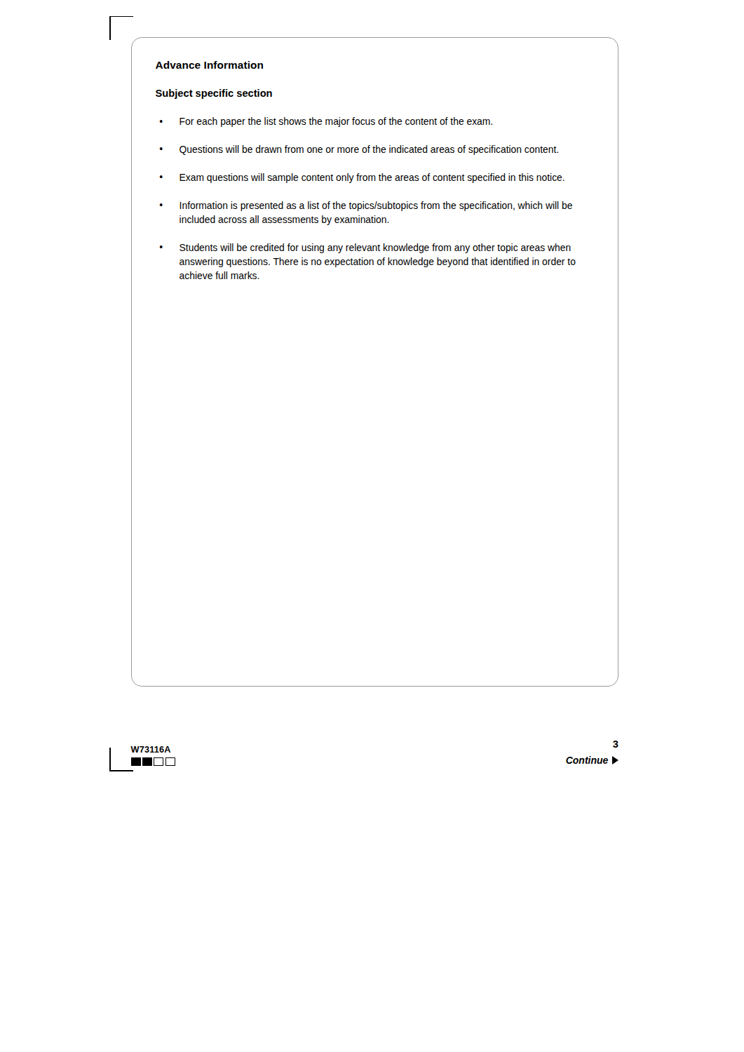Advance Information
Subject specific section
For each paper the list shows the major focus of the content of the exam.
Questions will be drawn from one or more of the indicated areas of specification content.
Exam questions will sample content only from the areas of content specified in this notice.
Information is presented as a list of the topics/subtopics from the specification, which will be included across all assessments by examination.
Students will be credited for using any relevant knowledge from any other topic areas when answering questions. There is no expectation of knowledge beyond that identified in order to achieve full marks.
W73116A
3
Continue